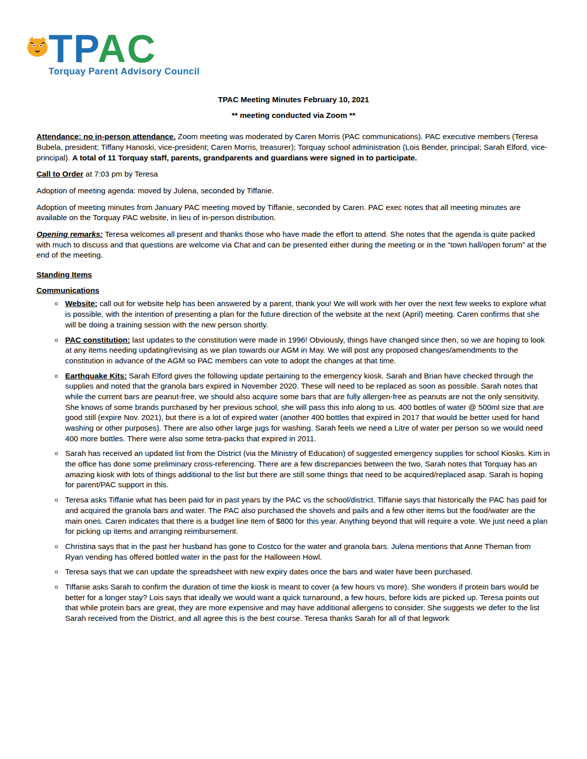TPAC
Torquay Parent Advisory Council
TPAC Meeting Minutes February 10, 2021
** meeting conducted via Zoom **
Attendance: no in-person attendance. Zoom meeting was moderated by Caren Morris (PAC communications). PAC executive members (Teresa Bubela, president; Tiffany Hanoski, vice-president; Caren Morris, treasurer); Torquay school administration (Lois Bender, principal; Sarah Elford, vice-principal). A total of 11 Torquay staff, parents, grandparents and guardians were signed in to participate.
Call to Order at 7:03 pm by Teresa
Adoption of meeting agenda: moved by Julena, seconded by Tiffanie.
Adoption of meeting minutes from January PAC meeting moved by Tiffanie, seconded by Caren. PAC exec notes that all meeting minutes are available on the Torquay PAC website, in lieu of in-person distribution.
Opening remarks: Teresa welcomes all present and thanks those who have made the effort to attend. She notes that the agenda is quite packed with much to discuss and that questions are welcome via Chat and can be presented either during the meeting or in the “town hall/open forum” at the end of the meeting.
Standing Items
Communications
Website: call out for website help has been answered by a parent, thank you! We will work with her over the next few weeks to explore what is possible, with the intention of presenting a plan for the future direction of the website at the next (April) meeting. Caren confirms that she will be doing a training session with the new person shortly.
PAC constitution: last updates to the constitution were made in 1996! Obviously, things have changed since then, so we are hoping to look at any items needing updating/revising as we plan towards our AGM in May. We will post any proposed changes/amendments to the constitution in advance of the AGM so PAC members can vote to adopt the changes at that time.
Earthquake Kits: Sarah Elford gives the following update pertaining to the emergency kiosk. Sarah and Brian have checked through the supplies and noted that the granola bars expired in November 2020. These will need to be replaced as soon as possible. Sarah notes that while the current bars are peanut-free, we should also acquire some bars that are fully allergen-free as peanuts are not the only sensitivity. She knows of some brands purchased by her previous school, she will pass this info along to us. 400 bottles of water @ 500ml size that are good still (expire Nov. 2021), but there is a lot of expired water (another 400 bottles that expired in 2017 that would be better used for hand washing or other purposes). There are also other large jugs for washing. Sarah feels we need a Litre of water per person so we would need 400 more bottles. There were also some tetra-packs that expired in 2011.
Sarah has received an updated list from the District (via the Ministry of Education) of suggested emergency supplies for school Kiosks. Kim in the office has done some preliminary cross-referencing. There are a few discrepancies between the two, Sarah notes that Torquay has an amazing kiosk with lots of things additional to the list but there are still some things that need to be acquired/replaced asap. Sarah is hoping for parent/PAC support in this.
Teresa asks Tiffanie what has been paid for in past years by the PAC vs the school/district. Tiffanie says that historically the PAC has paid for and acquired the granola bars and water. The PAC also purchased the shovels and pails and a few other items but the food/water are the main ones. Caren indicates that there is a budget line item of $800 for this year. Anything beyond that will require a vote. We just need a plan for picking up items and arranging reimbursement.
Christina says that in the past her husband has gone to Costco for the water and granola bars. Julena mentions that Anne Theman from Ryan vending has offered bottled water in the past for the Halloween Howl.
Teresa says that we can update the spreadsheet with new expiry dates once the bars and water have been purchased.
Tiffanie asks Sarah to confirm the duration of time the kiosk is meant to cover (a few hours vs more). She wonders if protein bars would be better for a longer stay? Lois says that ideally we would want a quick turnaround, a few hours, before kids are picked up. Teresa points out that while protein bars are great, they are more expensive and may have additional allergens to consider. She suggests we defer to the list Sarah received from the District, and all agree this is the best course. Teresa thanks Sarah for all of that legwork